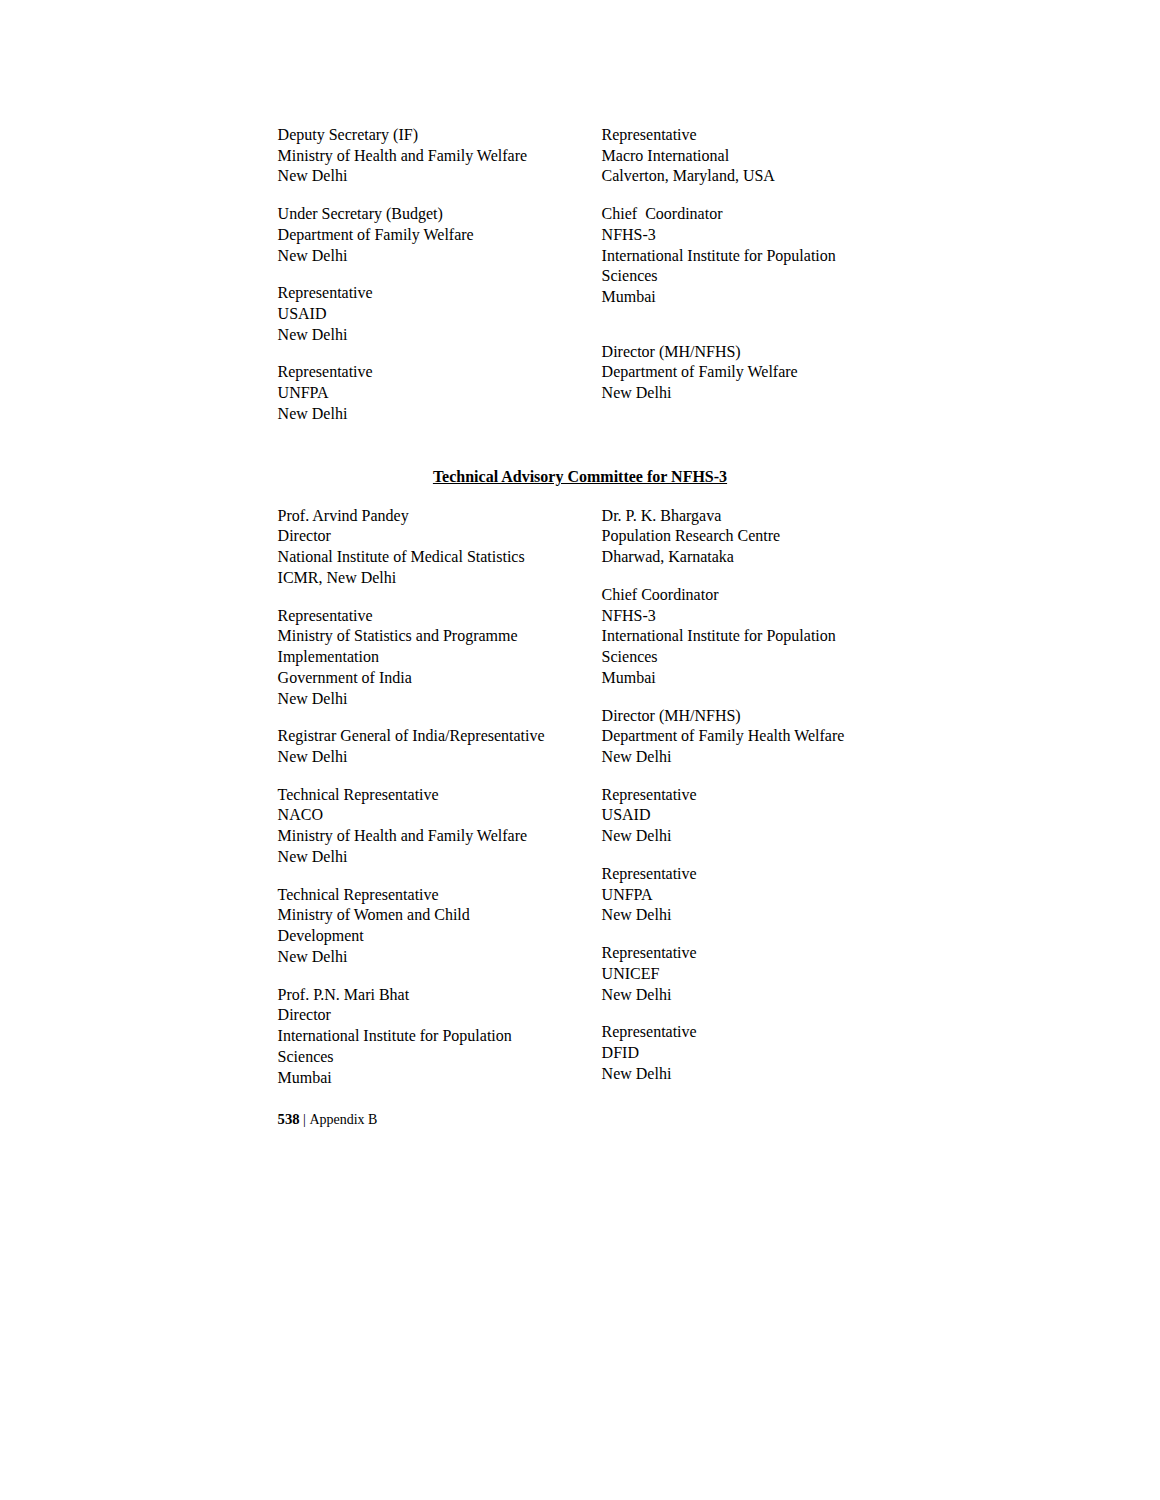Deputy Secretary (IF)
Ministry of Health and Family Welfare
New Delhi
Under Secretary (Budget)
Department of Family Welfare
New Delhi
Representative
USAID
New Delhi
Representative
UNFPA
New Delhi
Representative
Macro International
Calverton, Maryland, USA
Chief Coordinator
NFHS-3
International Institute for Population Sciences
Mumbai
Director (MH/NFHS)
Department of Family Welfare
New Delhi
Technical Advisory Committee for NFHS-3
Prof. Arvind Pandey
Director
National Institute of Medical Statistics
ICMR, New Delhi
Representative
Ministry of Statistics and Programme
Implementation
Government of India
New Delhi
Registrar General of India/Representative
New Delhi
Technical Representative
NACO
Ministry of Health and Family Welfare
New Delhi
Technical Representative
Ministry of Women and Child Development
New Delhi
Prof. P.N. Mari Bhat
Director
International Institute for Population Sciences
Mumbai
Dr. P. K. Bhargava
Population Research Centre
Dharwad, Karnataka
Chief Coordinator
NFHS-3
International Institute for Population Sciences
Mumbai
Director (MH/NFHS)
Department of Family Health Welfare
New Delhi
Representative
USAID
New Delhi
Representative
UNFPA
New Delhi
Representative
UNICEF
New Delhi
Representative
DFID
New Delhi
538|Appendix B